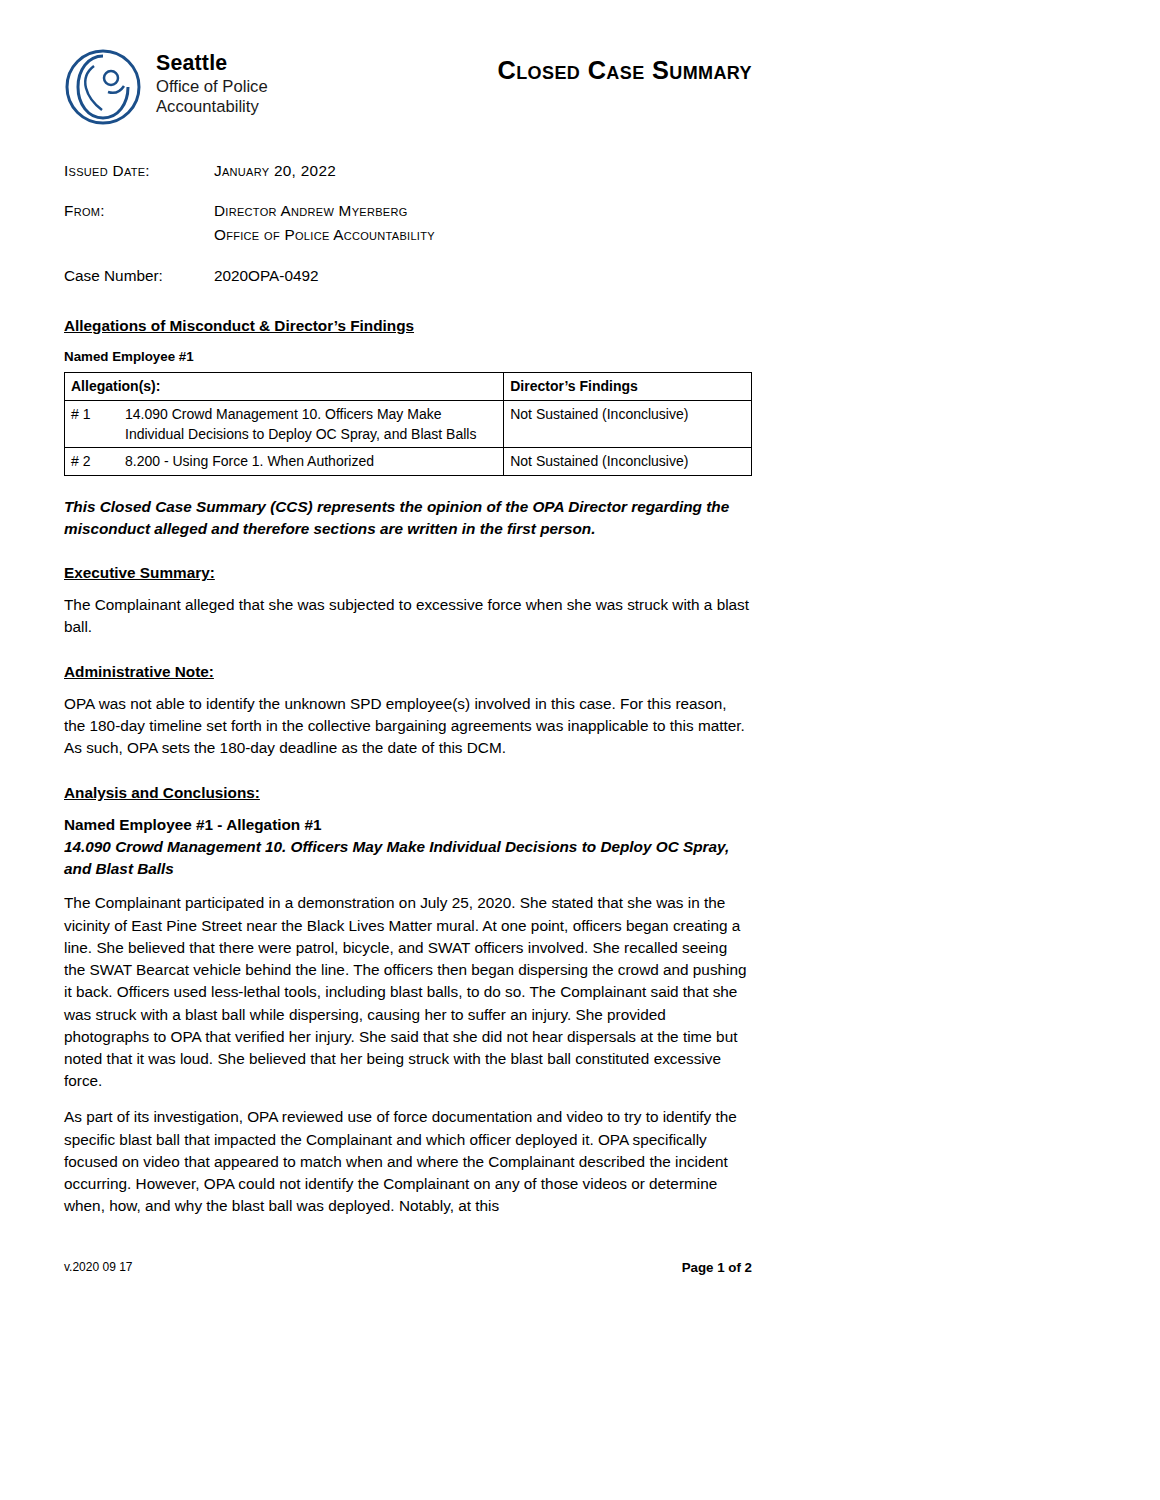Seattle
Office of Police
Accountability
Closed Case Summary
| Issued Date: | January 20, 2022 |
| From: | Director Andrew Myerberg |
| | Office of Police Accountability |
| Case Number: | 2020OPA-0492 |
Allegations of Misconduct & Director’s Findings
Named Employee #1
| Allegation(s): | Director’s Findings |
| --- | --- |
| # 1 | 14.090 Crowd Management 10. Officers May Make Individual Decisions to Deploy OC Spray, and Blast Balls | Not Sustained (Inconclusive) |
| # 2 | 8.200 - Using Force 1. When Authorized | Not Sustained (Inconclusive) |
This Closed Case Summary (CCS) represents the opinion of the OPA Director regarding the misconduct alleged and therefore sections are written in the first person.
Executive Summary:
The Complainant alleged that she was subjected to excessive force when she was struck with a blast ball.
Administrative Note:
OPA was not able to identify the unknown SPD employee(s) involved in this case. For this reason, the 180-day timeline set forth in the collective bargaining agreements was inapplicable to this matter. As such, OPA sets the 180-day deadline as the date of this DCM.
Analysis and Conclusions:
Named Employee #1 - Allegation #1
14.090 Crowd Management 10. Officers May Make Individual Decisions to Deploy OC Spray, and Blast Balls
The Complainant participated in a demonstration on July 25, 2020. She stated that she was in the vicinity of East Pine Street near the Black Lives Matter mural. At one point, officers began creating a line. She believed that there were patrol, bicycle, and SWAT officers involved. She recalled seeing the SWAT Bearcat vehicle behind the line. The officers then began dispersing the crowd and pushing it back. Officers used less-lethal tools, including blast balls, to do so. The Complainant said that she was struck with a blast ball while dispersing, causing her to suffer an injury. She provided photographs to OPA that verified her injury. She said that she did not hear dispersals at the time but noted that it was loud. She believed that her being struck with the blast ball constituted excessive force.
As part of its investigation, OPA reviewed use of force documentation and video to try to identify the specific blast ball that impacted the Complainant and which officer deployed it. OPA specifically focused on video that appeared to match when and where the Complainant described the incident occurring. However, OPA could not identify the Complainant on any of those videos or determine when, how, and why the blast ball was deployed. Notably, at this
v.2020 09 17
Page 1 of 2